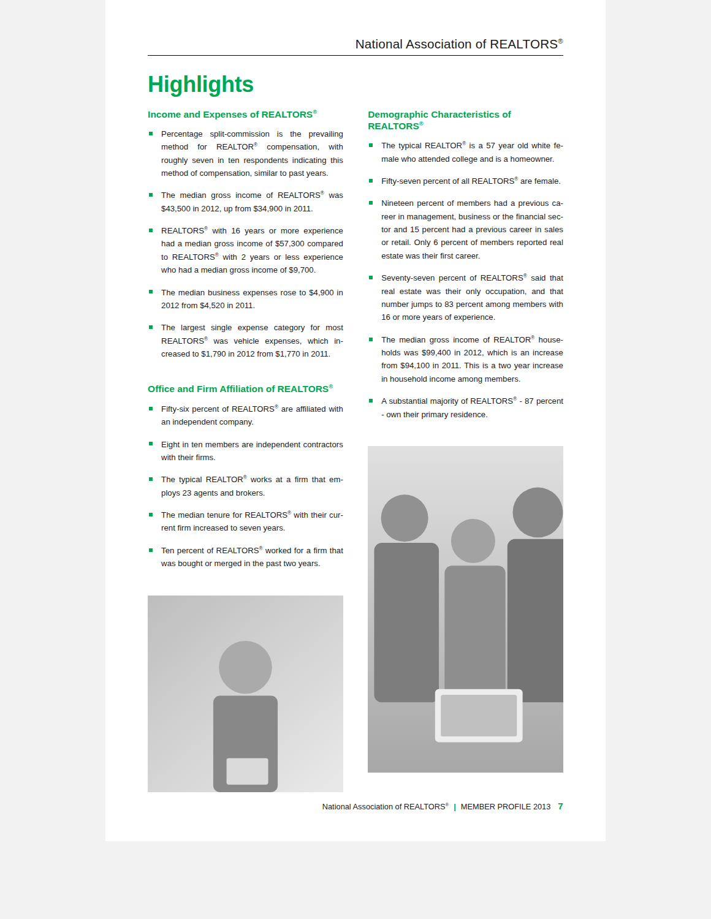National Association of REALTORS®
Highlights
Income and Expenses of REALTORS®
Percentage split-commission is the prevailing method for REALTOR® compensation, with roughly seven in ten respondents indicating this method of compensation, similar to past years.
The median gross income of REALTORS® was $43,500 in 2012, up from $34,900 in 2011.
REALTORS® with 16 years or more experience had a median gross income of $57,300 compared to REALTORS® with 2 years or less experience who had a median gross income of $9,700.
The median business expenses rose to $4,900 in 2012 from $4,520 in 2011.
The largest single expense category for most REALTORS® was vehicle expenses, which increased to $1,790 in 2012 from $1,770 in 2011.
Office and Firm Affiliation of REALTORS®
Fifty-six percent of REALTORS® are affiliated with an independent company.
Eight in ten members are independent contractors with their firms.
The typical REALTOR® works at a firm that employs 23 agents and brokers.
The median tenure for REALTORS® with their current firm increased to seven years.
Ten percent of REALTORS® worked for a firm that was bought or merged in the past two years.
Demographic Characteristics of REALTORS®
The typical REALTOR® is a 57 year old white female who attended college and is a homeowner.
Fifty-seven percent of all REALTORS® are female.
Nineteen percent of members had a previous career in management, business or the financial sector and 15 percent had a previous career in sales or retail. Only 6 percent of members reported real estate was their first career.
Seventy-seven percent of REALTORS® said that real estate was their only occupation, and that number jumps to 83 percent among members with 16 or more years of experience.
The median gross income of REALTOR® households was $99,400 in 2012, which is an increase from $94,100 in 2011. This is a two year increase in household income among members.
A substantial majority of REALTORS® - 87 percent - own their primary residence.
National Association of REALTORS®|MEMBER PROFILE 20137